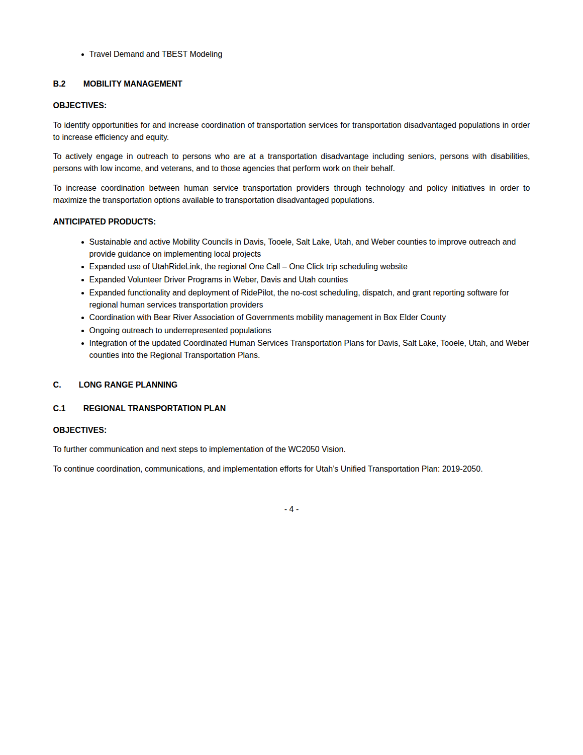Travel Demand and TBEST Modeling
B.2 MOBILITY MANAGEMENT
OBJECTIVES:
To identify opportunities for and increase coordination of transportation services for transportation disadvantaged populations in order to increase efficiency and equity.
To actively engage in outreach to persons who are at a transportation disadvantage including seniors, persons with disabilities, persons with low income, and veterans, and to those agencies that perform work on their behalf.
To increase coordination between human service transportation providers through technology and policy initiatives in order to maximize the transportation options available to transportation disadvantaged populations.
ANTICIPATED PRODUCTS:
Sustainable and active Mobility Councils in Davis, Tooele, Salt Lake, Utah, and Weber counties to improve outreach and provide guidance on implementing local projects
Expanded use of UtahRideLink, the regional One Call – One Click trip scheduling website
Expanded Volunteer Driver Programs in Weber, Davis and Utah counties
Expanded functionality and deployment of RidePilot, the no-cost scheduling, dispatch, and grant reporting software for regional human services transportation providers
Coordination with Bear River Association of Governments mobility management in Box Elder County
Ongoing outreach to underrepresented populations
Integration of the updated Coordinated Human Services Transportation Plans for Davis, Salt Lake, Tooele, Utah, and Weber counties into the Regional Transportation Plans.
C. LONG RANGE PLANNING
C.1 REGIONAL TRANSPORTATION PLAN
OBJECTIVES:
To further communication and next steps to implementation of the WC2050 Vision.
To continue coordination, communications, and implementation efforts for Utah’s Unified Transportation Plan: 2019-2050.
- 4 -